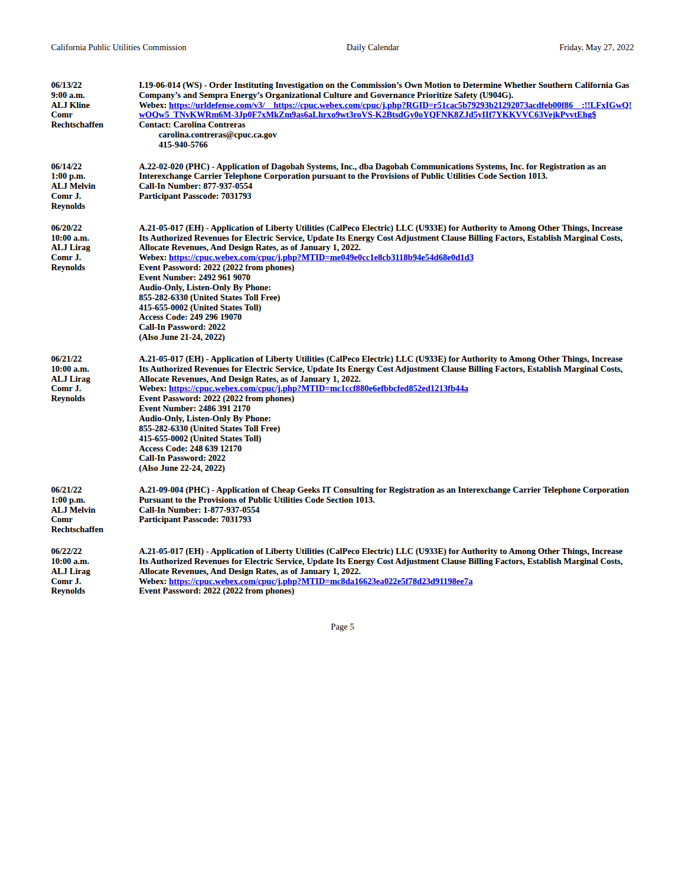California Public Utilities Commission
Daily Calendar
Friday, May 27, 2022
| 06/13/22 9:00 a.m. ALJ Kline Comr Rechtschaffen | I.19-06-014 (WS) - Order Instituting Investigation on the Commission’s Own Motion to Determine Whether Southern California Gas Company’s and Sempra Energy’s Organizational Culture and Governance Prioritize Safety (U904G). Webex: https://urldefense.com/v3/__https://cpuc.webex.com/cpuc/j.php?RGID=r51cac5b79293b21292073acdfeb00f86__;!!LFxIGwQ!wOQw5_TNvKWRm6M-3Jp0F7xMkZm9as6aLhrxo9wt3roVS-K2BtsdGy0oYQFNK8ZJd5yIIf7YKKVVC63VejkPvvtEhg$ Contact: Carolina Contreras carolina.contreras@cpuc.ca.gov 415-940-5766 |
| 06/14/22 1:00 p.m. ALJ Melvin Comr J. Reynolds | A.22-02-020 (PHC) - Application of Dagobah Systems, Inc., dba Dagobah Communications Systems, Inc. for Registration as an Interexchange Carrier Telephone Corporation pursuant to the Provisions of Public Utilities Code Section 1013. Call-In Number: 877-937-0554 Participant Passcode: 7031793 |
| 06/20/22 10:00 a.m. ALJ Lirag Comr J. Reynolds | A.21-05-017 (EH) - Application of Liberty Utilities (CalPeco Electric) LLC (U933E) for Authority to Among Other Things, Increase Its Authorized Revenues for Electric Service, Update Its Energy Cost Adjustment Clause Billing Factors, Establish Marginal Costs, Allocate Revenues, And Design Rates, as of January 1, 2022. Webex: https://cpuc.webex.com/cpuc/j.php?MTID=me049e0cc1e8cb3118b94e54d68e0d1d3 Event Password: 2022 (2022 from phones) Event Number: 2492 961 9070 Audio-Only, Listen-Only By Phone: 855-282-6330 (United States Toll Free) 415-655-0002 (United States Toll) Access Code: 249 296 19070 Call-In Password: 2022 (Also June 21-24, 2022) |
| 06/21/22 10:00 a.m. ALJ Lirag Comr J. Reynolds | A.21-05-017 (EH) - Application of Liberty Utilities (CalPeco Electric) LLC (U933E) for Authority to Among Other Things, Increase Its Authorized Revenues for Electric Service, Update Its Energy Cost Adjustment Clause Billing Factors, Establish Marginal Costs, Allocate Revenues, And Design Rates, as of January 1, 2022. Webex: https://cpuc.webex.com/cpuc/j.php?MTID=mc1ccf880e6efbbcfed852ed1213fb44a Event Password: 2022 (2022 from phones) Event Number: 2486 391 2170 Audio-Only, Listen-Only By Phone: 855-282-6330 (United States Toll Free) 415-655-0002 (United States Toll) Access Code: 248 639 12170 Call-In Password: 2022 (Also June 22-24, 2022) |
| 06/21/22 1:00 p.m. ALJ Melvin Comr Rechtschaffen | A.21-09-004 (PHC) - Application of Cheap Geeks IT Consulting for Registration as an Interexchange Carrier Telephone Corporation Pursuant to the Provisions of Public Utilities Code Section 1013. Call-In Number: 1-877-937-0554 Participant Passcode: 7031793 |
| 06/22/22 10:00 a.m. ALJ Lirag Comr J. Reynolds | A.21-05-017 (EH) - Application of Liberty Utilities (CalPeco Electric) LLC (U933E) for Authority to Among Other Things, Increase Its Authorized Revenues for Electric Service, Update Its Energy Cost Adjustment Clause Billing Factors, Establish Marginal Costs, Allocate Revenues, And Design Rates, as of January 1, 2022. Webex: https://cpuc.webex.com/cpuc/j.php?MTID=mc8da16623ea022e5f78d23d91198ee7a Event Password: 2022 (2022 from phones) |
Page 5